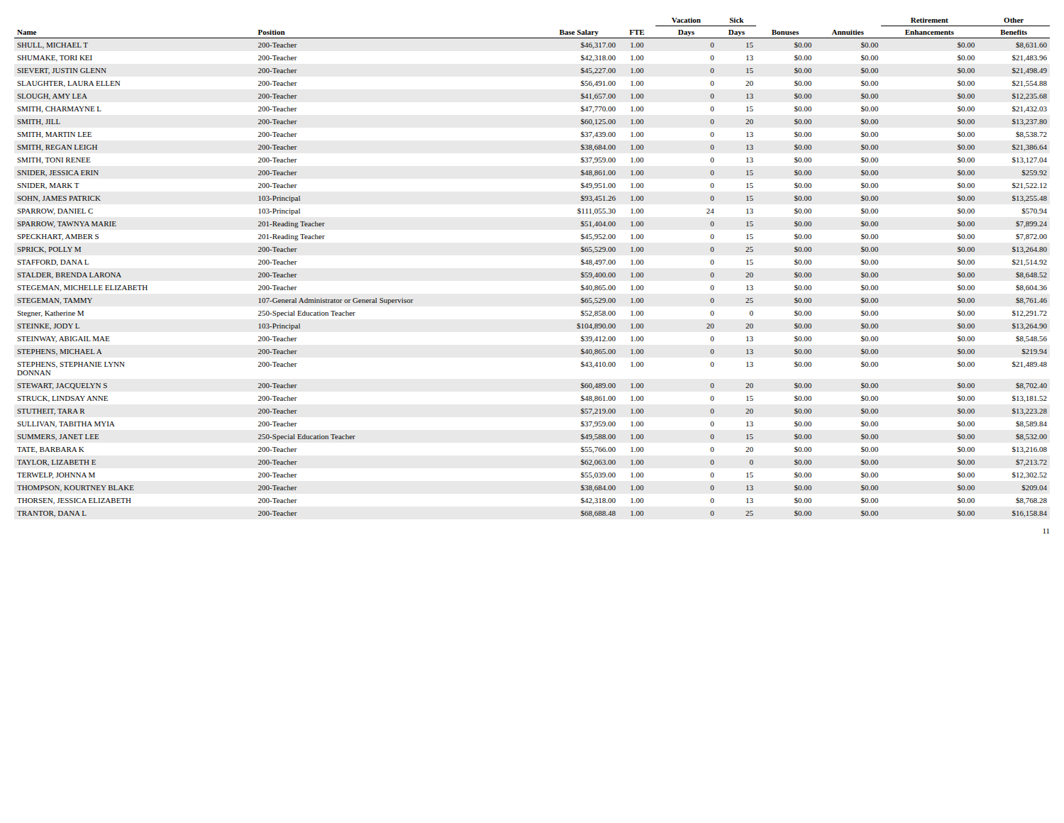| Name | Position | Base Salary | FTE | Vacation | Sick | Bonuses | Annuities | Retirement | Other |
| --- | --- | --- | --- | --- | --- | --- | --- | --- | --- |
| Days | Days | Enhancements | Benefits |
| SHULL, MICHAEL T | 200-Teacher | $46,317.00 | 1.00 | 0 | 15 | $0.00 | $0.00 | $0.00 | $8,631.60 |
| SHUMAKE, TORI KEI | 200-Teacher | $42,318.00 | 1.00 | 0 | 13 | $0.00 | $0.00 | $0.00 | $21,483.96 |
| SIEVERT, JUSTIN GLENN | 200-Teacher | $45,227.00 | 1.00 | 0 | 15 | $0.00 | $0.00 | $0.00 | $21,498.49 |
| SLAUGHTER, LAURA ELLEN | 200-Teacher | $56,491.00 | 1.00 | 0 | 20 | $0.00 | $0.00 | $0.00 | $21,554.88 |
| SLOUGH, AMY LEA | 200-Teacher | $41,657.00 | 1.00 | 0 | 13 | $0.00 | $0.00 | $0.00 | $12,235.68 |
| SMITH, CHARMAYNE L | 200-Teacher | $47,770.00 | 1.00 | 0 | 15 | $0.00 | $0.00 | $0.00 | $21,432.03 |
| SMITH, JILL | 200-Teacher | $60,125.00 | 1.00 | 0 | 20 | $0.00 | $0.00 | $0.00 | $13,237.80 |
| SMITH, MARTIN LEE | 200-Teacher | $37,439.00 | 1.00 | 0 | 13 | $0.00 | $0.00 | $0.00 | $8,538.72 |
| SMITH, REGAN LEIGH | 200-Teacher | $38,684.00 | 1.00 | 0 | 13 | $0.00 | $0.00 | $0.00 | $21,386.64 |
| SMITH, TONI RENEE | 200-Teacher | $37,959.00 | 1.00 | 0 | 13 | $0.00 | $0.00 | $0.00 | $13,127.04 |
| SNIDER, JESSICA ERIN | 200-Teacher | $48,861.00 | 1.00 | 0 | 15 | $0.00 | $0.00 | $0.00 | $259.92 |
| SNIDER, MARK T | 200-Teacher | $49,951.00 | 1.00 | 0 | 15 | $0.00 | $0.00 | $0.00 | $21,522.12 |
| SOHN, JAMES PATRICK | 103-Principal | $93,451.26 | 1.00 | 0 | 15 | $0.00 | $0.00 | $0.00 | $13,255.48 |
| SPARROW, DANIEL C | 103-Principal | $111,055.30 | 1.00 | 24 | 13 | $0.00 | $0.00 | $0.00 | $570.94 |
| SPARROW, TAWNYA MARIE | 201-Reading Teacher | $51,404.00 | 1.00 | 0 | 15 | $0.00 | $0.00 | $0.00 | $7,899.24 |
| SPECKHART, AMBER S | 201-Reading Teacher | $45,952.00 | 1.00 | 0 | 15 | $0.00 | $0.00 | $0.00 | $7,872.00 |
| SPRICK, POLLY M | 200-Teacher | $65,529.00 | 1.00 | 0 | 25 | $0.00 | $0.00 | $0.00 | $13,264.80 |
| STAFFORD, DANA L | 200-Teacher | $48,497.00 | 1.00 | 0 | 15 | $0.00 | $0.00 | $0.00 | $21,514.92 |
| STALDER, BRENDA LARONA | 200-Teacher | $59,400.00 | 1.00 | 0 | 20 | $0.00 | $0.00 | $0.00 | $8,648.52 |
| STEGEMAN, MICHELLE ELIZABETH | 200-Teacher | $40,865.00 | 1.00 | 0 | 13 | $0.00 | $0.00 | $0.00 | $8,604.36 |
| STEGEMAN, TAMMY | 107-General Administrator or General Supervisor | $65,529.00 | 1.00 | 0 | 25 | $0.00 | $0.00 | $0.00 | $8,761.46 |
| Stegner, Katherine M | 250-Special Education Teacher | $52,858.00 | 1.00 | 0 | 0 | $0.00 | $0.00 | $0.00 | $12,291.72 |
| STEINKE, JODY L | 103-Principal | $104,890.00 | 1.00 | 20 | 20 | $0.00 | $0.00 | $0.00 | $13,264.90 |
| STEINWAY, ABIGAIL MAE | 200-Teacher | $39,412.00 | 1.00 | 0 | 13 | $0.00 | $0.00 | $0.00 | $8,548.56 |
| STEPHENS, MICHAEL A | 200-Teacher | $40,865.00 | 1.00 | 0 | 13 | $0.00 | $0.00 | $0.00 | $219.94 |
| STEPHENS, STEPHANIE LYNN DONNAN | 200-Teacher | $43,410.00 | 1.00 | 0 | 13 | $0.00 | $0.00 | $0.00 | $21,489.48 |
| STEWART, JACQUELYN S | 200-Teacher | $60,489.00 | 1.00 | 0 | 20 | $0.00 | $0.00 | $0.00 | $8,702.40 |
| STRUCK, LINDSAY ANNE | 200-Teacher | $48,861.00 | 1.00 | 0 | 15 | $0.00 | $0.00 | $0.00 | $13,181.52 |
| STUTHEIT, TARA R | 200-Teacher | $57,219.00 | 1.00 | 0 | 20 | $0.00 | $0.00 | $0.00 | $13,223.28 |
| SULLIVAN, TABITHA MYIA | 200-Teacher | $37,959.00 | 1.00 | 0 | 13 | $0.00 | $0.00 | $0.00 | $8,589.84 |
| SUMMERS, JANET LEE | 250-Special Education Teacher | $49,588.00 | 1.00 | 0 | 15 | $0.00 | $0.00 | $0.00 | $8,532.00 |
| TATE, BARBARA K | 200-Teacher | $55,766.00 | 1.00 | 0 | 20 | $0.00 | $0.00 | $0.00 | $13,216.08 |
| TAYLOR, LIZABETH E | 200-Teacher | $62,063.00 | 1.00 | 0 | 0 | $0.00 | $0.00 | $0.00 | $7,213.72 |
| TERWELP, JOHNNA M | 200-Teacher | $55,039.00 | 1.00 | 0 | 15 | $0.00 | $0.00 | $0.00 | $12,302.52 |
| THOMPSON, KOURTNEY BLAKE | 200-Teacher | $38,684.00 | 1.00 | 0 | 13 | $0.00 | $0.00 | $0.00 | $209.04 |
| THORSEN, JESSICA ELIZABETH | 200-Teacher | $42,318.00 | 1.00 | 0 | 13 | $0.00 | $0.00 | $0.00 | $8,768.28 |
| TRANTOR, DANA L | 200-Teacher | $68,688.48 | 1.00 | 0 | 25 | $0.00 | $0.00 | $0.00 | $16,158.84 |
11